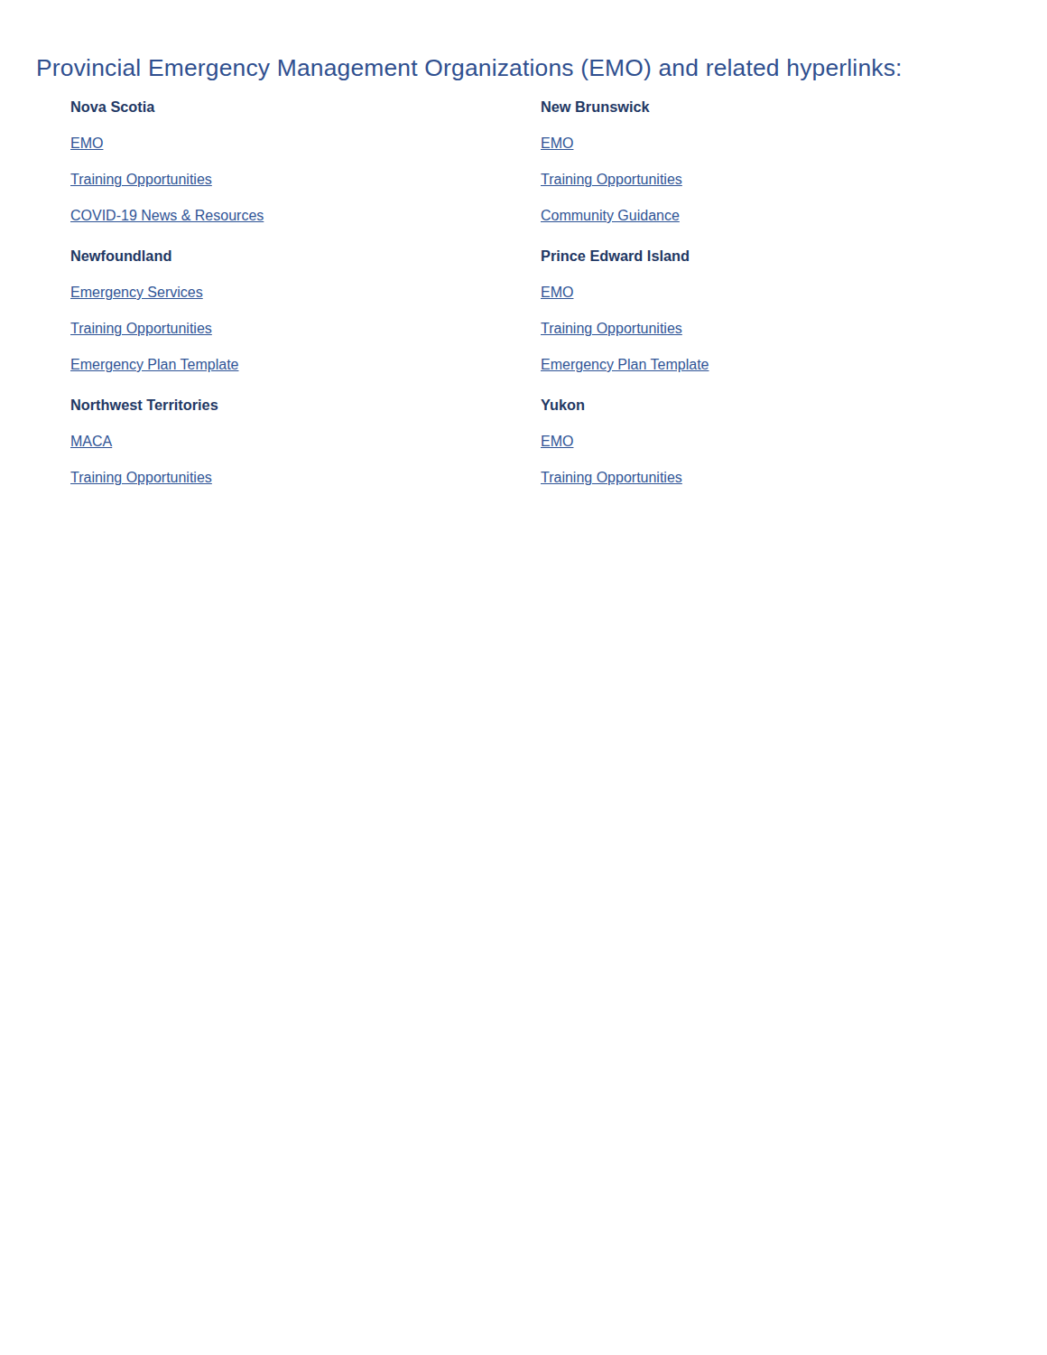Provincial Emergency Management Organizations (EMO) and related hyperlinks:
Nova Scotia
EMO
Training Opportunities
COVID-19 News & Resources
Newfoundland
Emergency Services
Training Opportunities
Emergency Plan Template
Northwest Territories
MACA
Training Opportunities
New Brunswick
EMO
Training Opportunities
Community Guidance
Prince Edward Island
EMO
Training Opportunities
Emergency Plan Template
Yukon
EMO
Training Opportunities